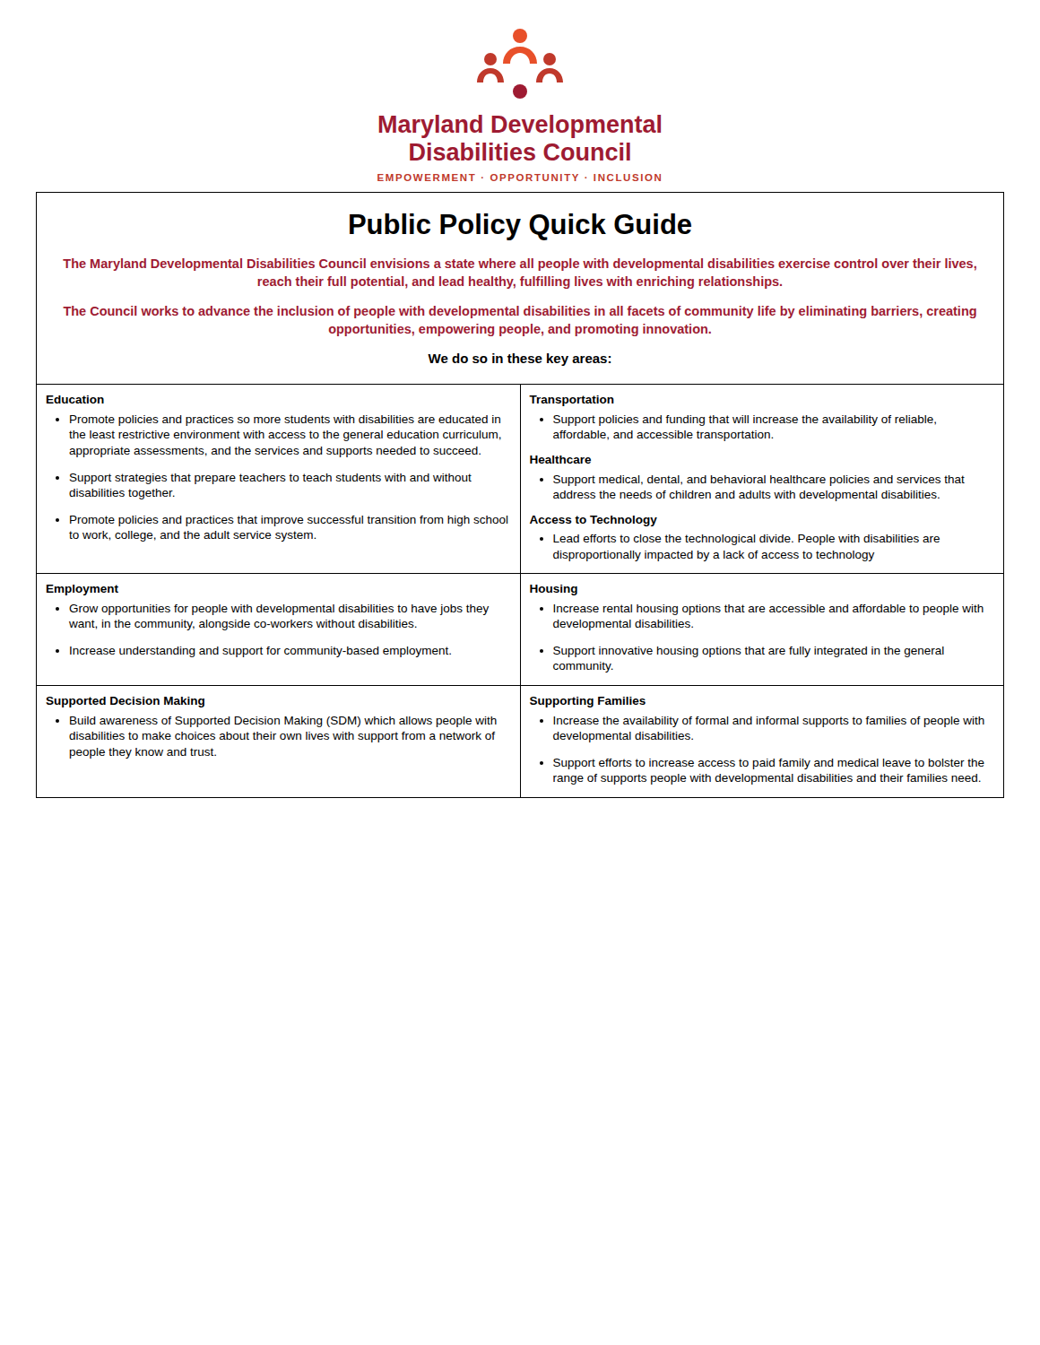Maryland Developmental
Disabilities Council
EMPOWERMENT · OPPORTUNITY · INCLUSION
Public Policy Quick Guide
The Maryland Developmental Disabilities Council envisions a state where all people with developmental disabilities exercise control over their lives, reach their full potential, and lead healthy, fulfilling lives with enriching relationships.
The Council works to advance the inclusion of people with developmental disabilities in all facets of community life by eliminating barriers, creating opportunities, empowering people, and promoting innovation.
We do so in these key areas:
| Education Promote policies and practices so more students with disabilities are educated in the least restrictive environment with access to the general education curriculum, appropriate assessments, and the services and supports needed to succeed. Support strategies that prepare teachers to teach students with and without disabilities together. Promote policies and practices that improve successful transition from high school to work, college, and the adult service system. | Transportation Support policies and funding that will increase the availability of reliable, affordable, and accessible transportation. Healthcare Support medical, dental, and behavioral healthcare policies and services that address the needs of children and adults with developmental disabilities. Access to Technology Lead efforts to close the technological divide. People with disabilities are disproportionally impacted by a lack of access to technology |
| Employment Grow opportunities for people with developmental disabilities to have jobs they want, in the community, alongside co-workers without disabilities. Increase understanding and support for community-based employment. | Housing Increase rental housing options that are accessible and affordable to people with developmental disabilities. Support innovative housing options that are fully integrated in the general community. |
| Supported Decision Making Build awareness of Supported Decision Making (SDM) which allows people with disabilities to make choices about their own lives with support from a network of people they know and trust. | Supporting Families Increase the availability of formal and informal supports to families of people with developmental disabilities. Support efforts to increase access to paid family and medical leave to bolster the range of supports people with developmental disabilities and their families need. |